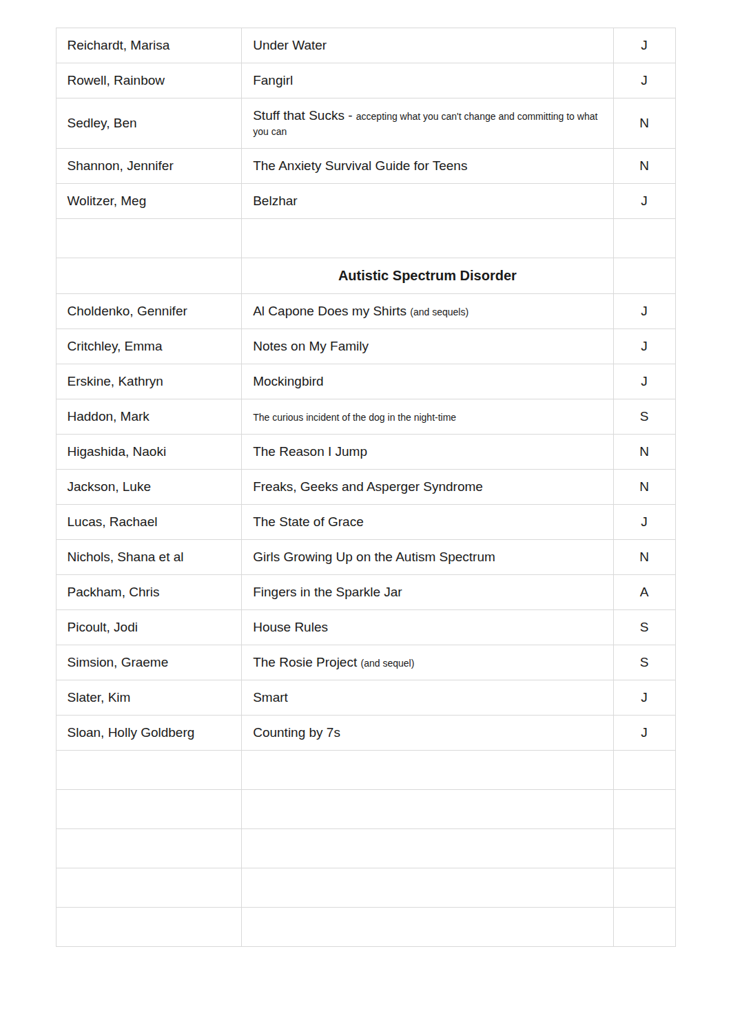| Reichardt, Marisa | Under Water | J |
| Rowell, Rainbow | Fangirl | J |
| Sedley, Ben | Stuff that Sucks - accepting what you can't change and committing to what you can | N |
| Shannon, Jennifer | The Anxiety Survival Guide for Teens | N |
| Wolitzer, Meg | Belzhar | J |
| | Autistic Spectrum Disorder | |
| Choldenko, Gennifer | Al Capone Does my Shirts (and sequels) | J |
| Critchley, Emma | Notes on My Family | J |
| Erskine, Kathryn | Mockingbird | J |
| Haddon, Mark | The curious incident of the dog in the night-time | S |
| Higashida, Naoki | The Reason I Jump | N |
| Jackson, Luke | Freaks, Geeks and Asperger Syndrome | N |
| Lucas, Rachael | The State of Grace | J |
| Nichols, Shana et al | Girls Growing Up on the Autism Spectrum | N |
| Packham, Chris | Fingers in the Sparkle Jar | A |
| Picoult, Jodi | House Rules | S |
| Simsion, Graeme | The Rosie Project (and sequel) | S |
| Slater, Kim | Smart | J |
| Sloan, Holly Goldberg | Counting by 7s | J |